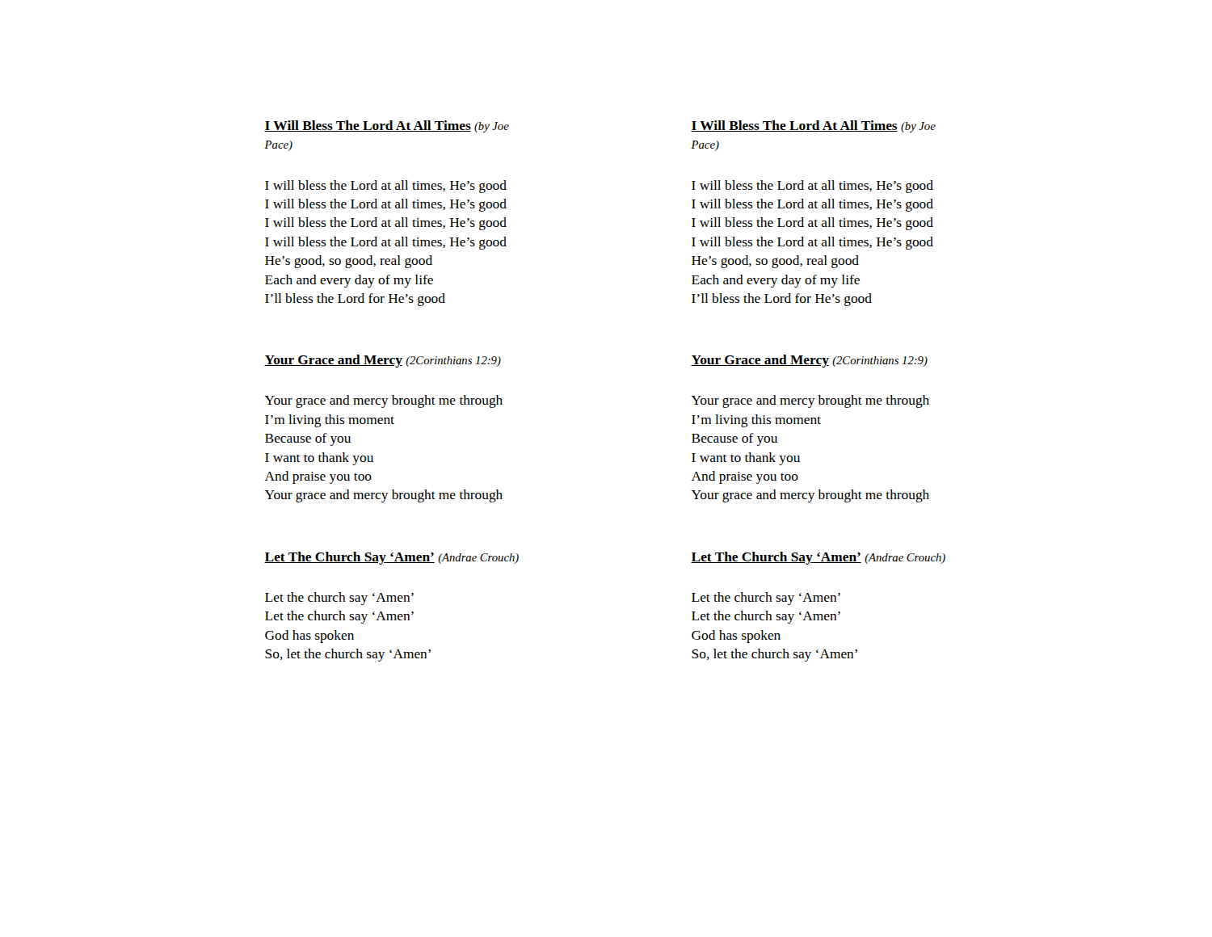I Will Bless The Lord At All Times
(by Joe Pace)
I will bless the Lord at all times, He’s good
I will bless the Lord at all times, He’s good
I will bless the Lord at all times, He’s good
I will bless the Lord at all times, He’s good
He’s good, so good, real good
Each and every day of my life
I’ll bless the Lord for He’s good
Your Grace and Mercy
(2Corinthians 12:9)
Your grace and mercy brought me through
I’m living this moment
Because of you
I want to thank you
And praise you too
Your grace and mercy brought me through
Let The Church Say ‘Amen’
(Andrae Crouch)
Let the church say ‘Amen’
Let the church say ‘Amen’
God has spoken
So, let the church say ‘Amen’
I Will Bless The Lord At All Times
(by Joe Pace)
I will bless the Lord at all times, He’s good
I will bless the Lord at all times, He’s good
I will bless the Lord at all times, He’s good
I will bless the Lord at all times, He’s good
He’s good, so good, real good
Each and every day of my life
I’ll bless the Lord for He’s good
Your Grace and Mercy
(2Corinthians 12:9)
Your grace and mercy brought me through
I’m living this moment
Because of you
I want to thank you
And praise you too
Your grace and mercy brought me through
Let The Church Say ‘Amen’
(Andrae Crouch)
Let the church say ‘Amen’
Let the church say ‘Amen’
God has spoken
So, let the church say ‘Amen’